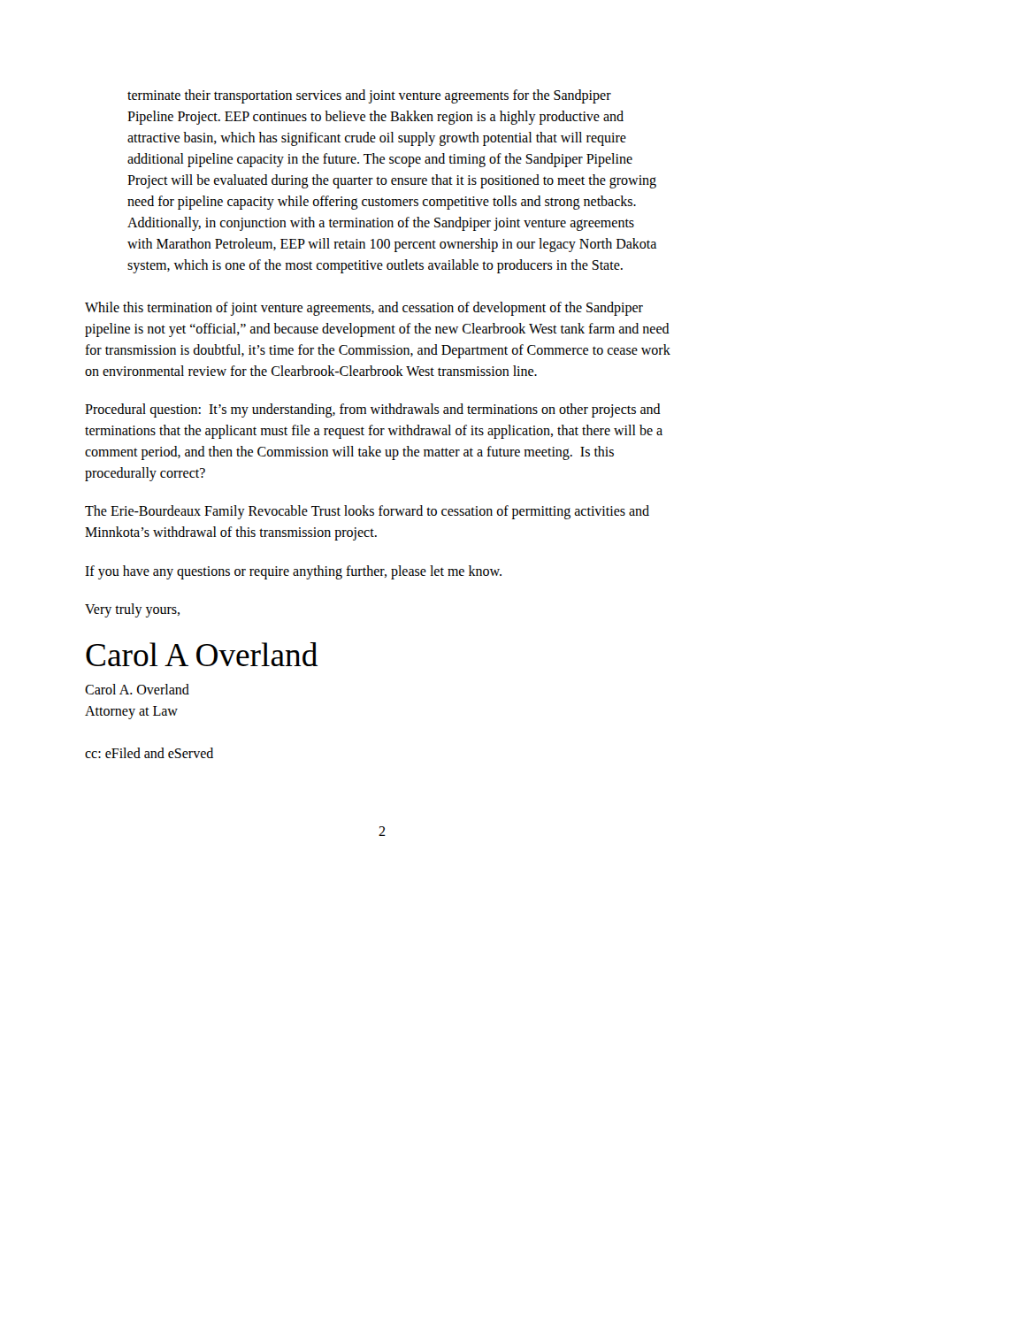terminate their transportation services and joint venture agreements for the Sandpiper Pipeline Project. EEP continues to believe the Bakken region is a highly productive and attractive basin, which has significant crude oil supply growth potential that will require additional pipeline capacity in the future. The scope and timing of the Sandpiper Pipeline Project will be evaluated during the quarter to ensure that it is positioned to meet the growing need for pipeline capacity while offering customers competitive tolls and strong netbacks. Additionally, in conjunction with a termination of the Sandpiper joint venture agreements with Marathon Petroleum, EEP will retain 100 percent ownership in our legacy North Dakota system, which is one of the most competitive outlets available to producers in the State.
While this termination of joint venture agreements, and cessation of development of the Sandpiper pipeline is not yet “official,” and because development of the new Clearbrook West tank farm and need for transmission is doubtful, it’s time for the Commission, and Department of Commerce to cease work on environmental review for the Clearbrook-Clearbrook West transmission line.
Procedural question: It’s my understanding, from withdrawals and terminations on other projects and terminations that the applicant must file a request for withdrawal of its application, that there will be a comment period, and then the Commission will take up the matter at a future meeting. Is this procedurally correct?
The Erie-Bourdeaux Family Revocable Trust looks forward to cessation of permitting activities and Minnkota’s withdrawal of this transmission project.
If you have any questions or require anything further, please let me know.
Very truly yours,
Carol A Overland
Carol A. Overland
Attorney at Law
cc: eFiled and eServed
2